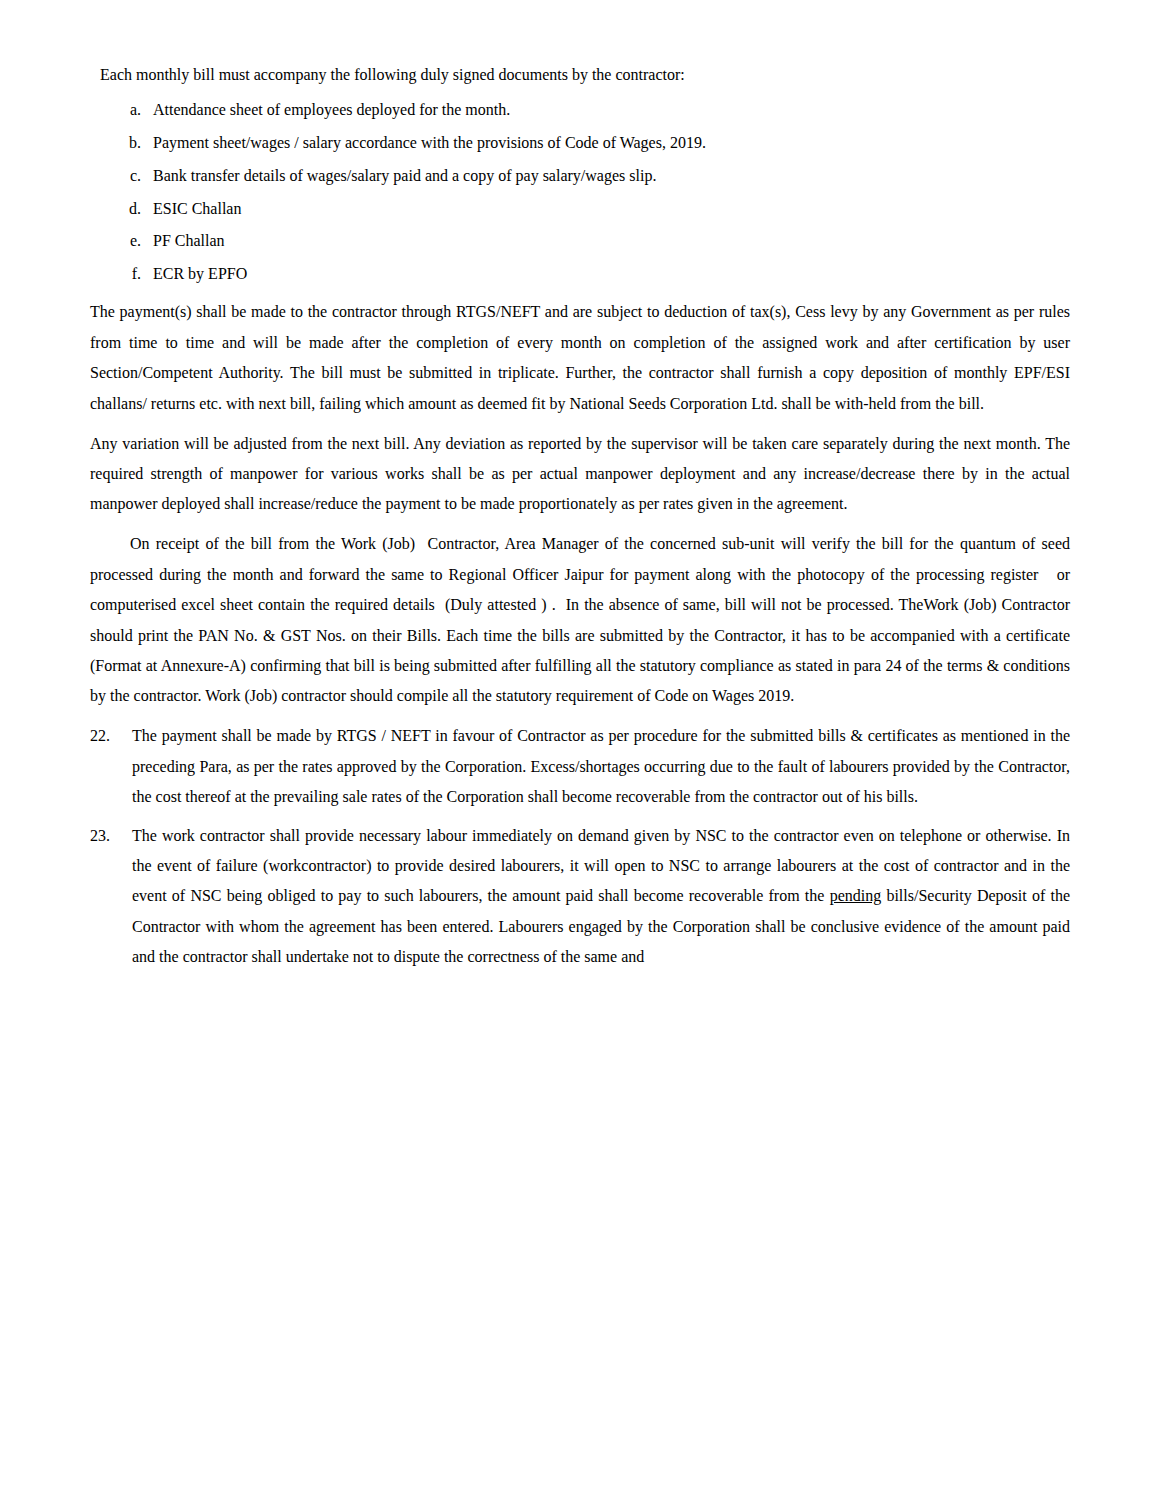Each monthly bill must accompany the following duly signed documents by the contractor:
Attendance sheet of employees deployed for the month.
Payment sheet/wages / salary accordance with the provisions of Code of Wages, 2019.
Bank transfer details of wages/salary paid and a copy of pay salary/wages slip.
ESIC Challan
PF Challan
ECR by EPFO
The payment(s) shall be made to the contractor through RTGS/NEFT and are subject to deduction of tax(s), Cess levy by any Government as per rules from time to time and will be made after the completion of every month on completion of the assigned work and after certification by user Section/Competent Authority. The bill must be submitted in triplicate. Further, the contractor shall furnish a copy deposition of monthly EPF/ESI challans/ returns etc. with next bill, failing which amount as deemed fit by National Seeds Corporation Ltd. shall be with-held from the bill.
Any variation will be adjusted from the next bill. Any deviation as reported by the supervisor will be taken care separately during the next month. The required strength of manpower for various works shall be as per actual manpower deployment and any increase/decrease there by in the actual manpower deployed shall increase/reduce the payment to be made proportionately as per rates given in the agreement.
On receipt of the bill from the Work (Job) Contractor, Area Manager of the concerned sub-unit will verify the bill for the quantum of seed processed during the month and forward the same to Regional Officer Jaipur for payment along with the photocopy of the processing register or computerised excel sheet contain the required details (Duly attested ) . In the absence of same, bill will not be processed. TheWork (Job) Contractor should print the PAN No. & GST Nos. on their Bills. Each time the bills are submitted by the Contractor, it has to be accompanied with a certificate (Format at Annexure-A) confirming that bill is being submitted after fulfilling all the statutory compliance as stated in para 24 of the terms & conditions by the contractor. Work (Job) contractor should compile all the statutory requirement of Code on Wages 2019.
The payment shall be made by RTGS / NEFT in favour of Contractor as per procedure for the submitted bills & certificates as mentioned in the preceding Para, as per the rates approved by the Corporation. Excess/shortages occurring due to the fault of labourers provided by the Contractor, the cost thereof at the prevailing sale rates of the Corporation shall become recoverable from the contractor out of his bills.
The work contractor shall provide necessary labour immediately on demand given by NSC to the contractor even on telephone or otherwise. In the event of failure (workcontractor) to provide desired labourers, it will open to NSC to arrange labourers at the cost of contractor and in the event of NSC being obliged to pay to such labourers, the amount paid shall become recoverable from the pending bills/Security Deposit of the Contractor with whom the agreement has been entered. Labourers engaged by the Corporation shall be conclusive evidence of the amount paid and the contractor shall undertake not to dispute the correctness of the same and